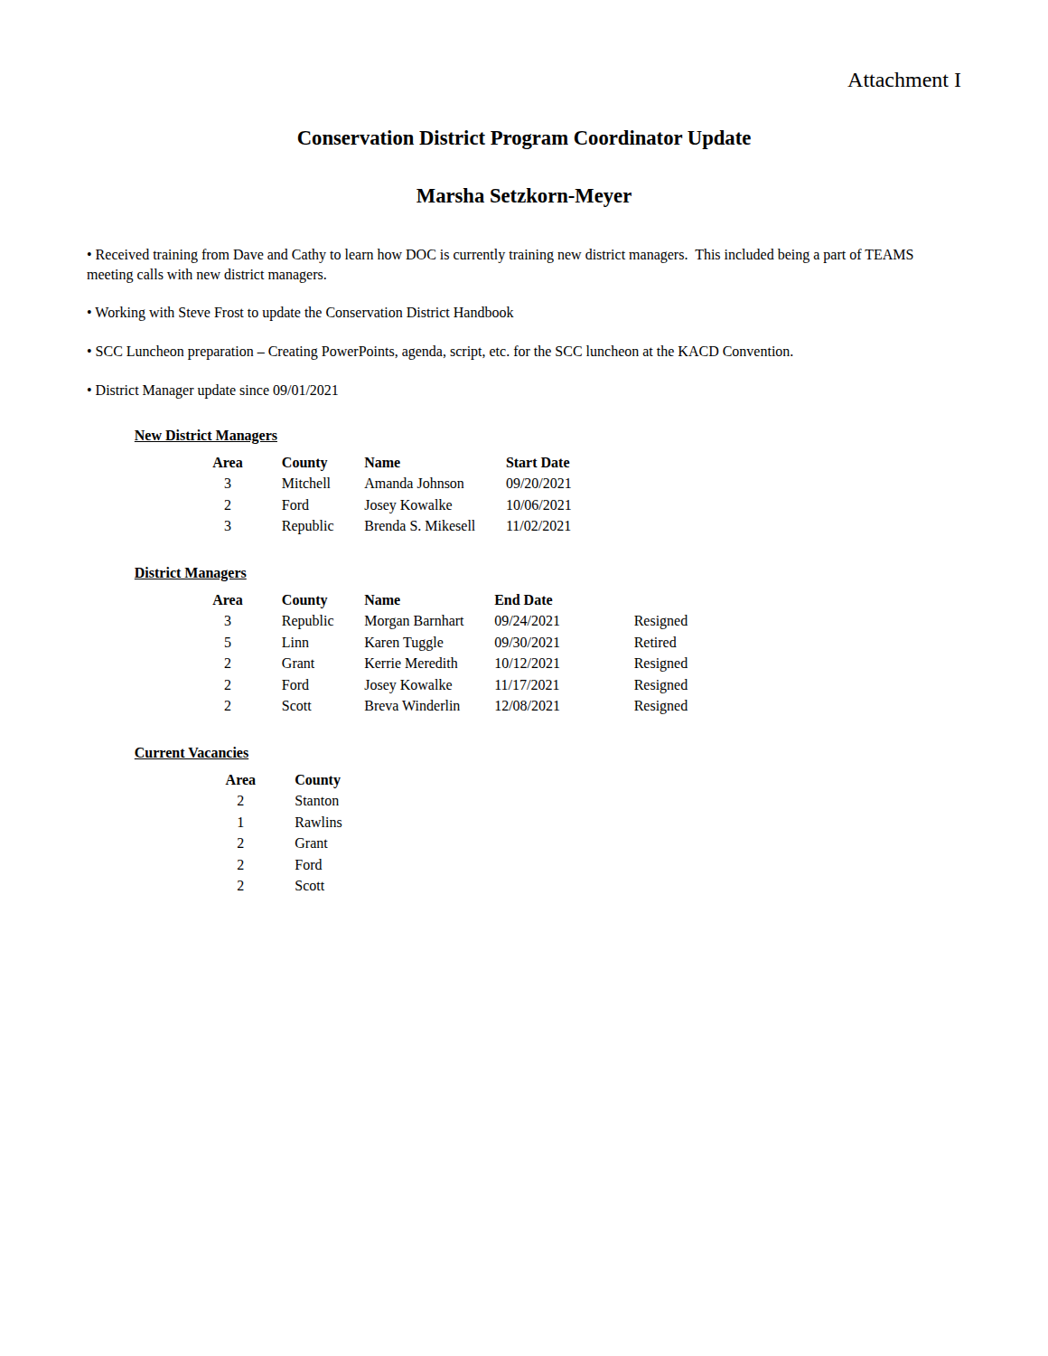Attachment I
Conservation District Program Coordinator Update
Marsha Setzkorn-Meyer
• Received training from Dave and Cathy to learn how DOC is currently training new district managers. This included being a part of TEAMS meeting calls with new district managers.
• Working with Steve Frost to update the Conservation District Handbook
• SCC Luncheon preparation – Creating PowerPoints, agenda, script, etc. for the SCC luncheon at the KACD Convention.
• District Manager update since 09/01/2021
New District Managers
| Area | County | Name | Start Date |
| --- | --- | --- | --- |
| 3 | Mitchell | Amanda Johnson | 09/20/2021 |
| 2 | Ford | Josey Kowalke | 10/06/2021 |
| 3 | Republic | Brenda S. Mikesell | 11/02/2021 |
District Managers
| Area | County | Name | End Date | |
| --- | --- | --- | --- | --- |
| 3 | Republic | Morgan Barnhart | 09/24/2021 | Resigned |
| 5 | Linn | Karen Tuggle | 09/30/2021 | Retired |
| 2 | Grant | Kerrie Meredith | 10/12/2021 | Resigned |
| 2 | Ford | Josey Kowalke | 11/17/2021 | Resigned |
| 2 | Scott | Breva Winderlin | 12/08/2021 | Resigned |
Current Vacancies
| Area | County |
| --- | --- |
| 2 | Stanton |
| 1 | Rawlins |
| 2 | Grant |
| 2 | Ford |
| 2 | Scott |